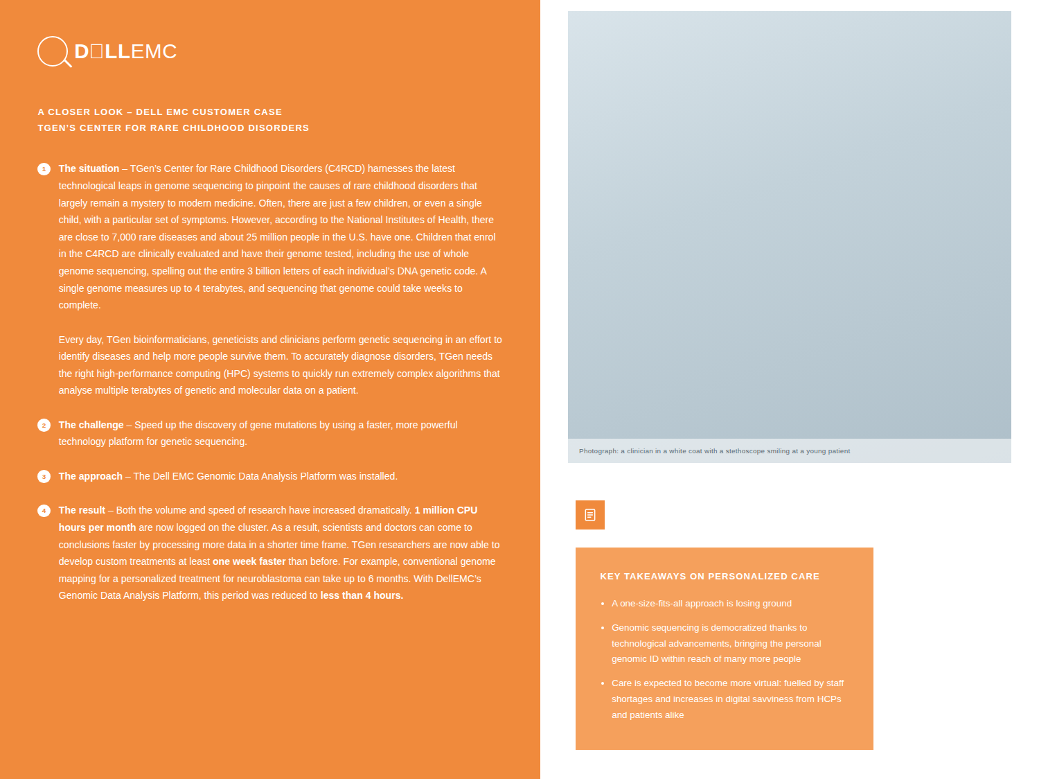D⃠LLEMC
A closer look – Dell EMC customer case
TGen’s Center for Rare Childhood Disorders
1 The situation – TGen’s Center for Rare Childhood Disorders (C4RCD) harnesses the latest technological leaps in genome sequencing to pinpoint the causes of rare childhood disorders that largely remain a mystery to modern medicine. Often, there are just a few children, or even a single child, with a particular set of symptoms. However, according to the National Institutes of Health, there are close to 7,000 rare diseases and about 25 million people in the U.S. have one. Children that enrol in the C4RCD are clinically evaluated and have their genome tested, including the use of whole genome sequencing, spelling out the entire 3 billion letters of each individual’s DNA genetic code. A single genome measures up to 4 terabytes, and sequencing that genome could take weeks to complete.
Every day, TGen bioinformaticians, geneticists and clinicians perform genetic sequencing in an effort to identify diseases and help more people survive them. To accurately diagnose disorders, TGen needs the right high-performance computing (HPC) systems to quickly run extremely complex algorithms that analyse multiple terabytes of genetic and molecular data on a patient.
2 The challenge – Speed up the discovery of gene mutations by using a faster, more powerful technology platform for genetic sequencing.
3 The approach – The Dell EMC Genomic Data Analysis Platform was installed.
4 The result – Both the volume and speed of research have increased dramatically. 1 million CPU hours per month are now logged on the cluster. As a result, scientists and doctors can come to conclusions faster by processing more data in a shorter time frame. TGen researchers are now able to develop custom treatments at least one week faster than before. For example, conventional genome mapping for a personalized treatment for neuroblastoma can take up to 6 months. With DellEMC’s Genomic Data Analysis Platform, this period was reduced to less than 4 hours.
Key takeaways on personalized care
A one-size-fits-all approach is losing ground
Genomic sequencing is democratized thanks to technological advancements, bringing the personal genomic ID within reach of many more people
Care is expected to become more virtual: fuelled by staff shortages and increases in digital savviness from HCPs and patients alike